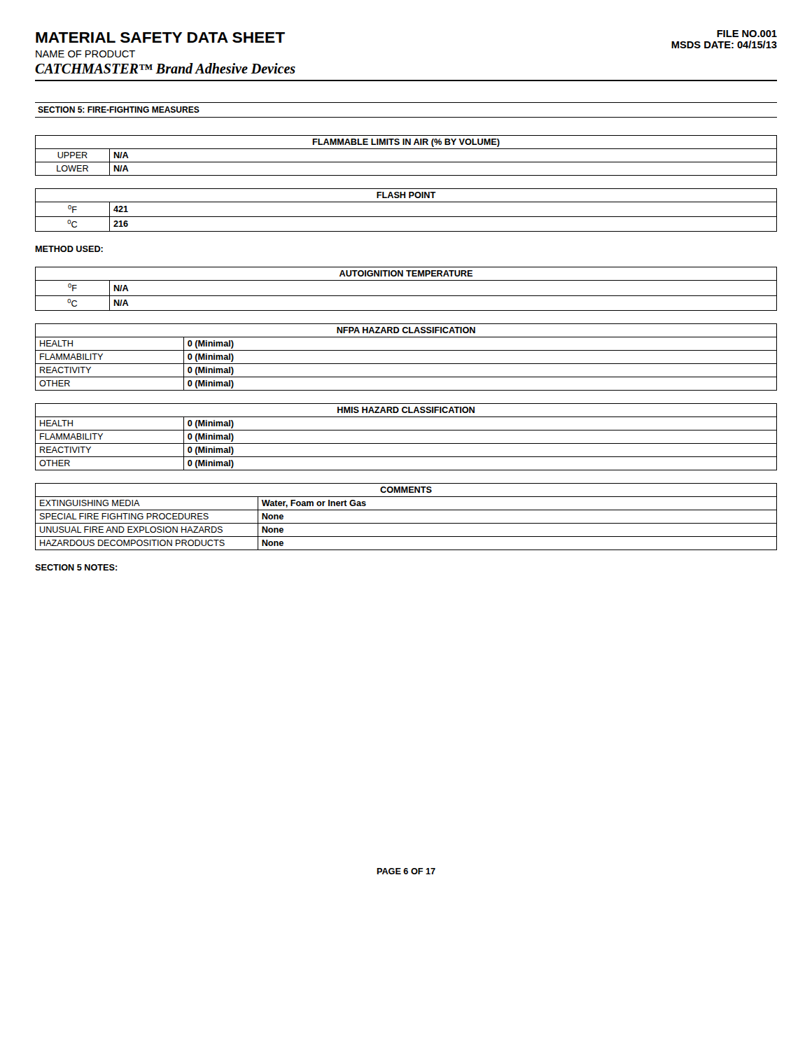MATERIAL SAFETY DATA SHEET
NAME OF PRODUCT
CATCHMASTER™ Brand Adhesive Devices
FILE NO.001
MSDS DATE: 04/15/13
SECTION 5: FIRE-FIGHTING MEASURES
| FLAMMABLE LIMITS IN AIR (% BY VOLUME) |
| --- |
| UPPER | N/A |
| LOWER | N/A |
| FLASH POINT |
| --- |
| 0 F | 421 |
| 0 C | 216 |
METHOD USED:
| AUTOIGNITION TEMPERATURE |
| --- |
| 0 F | N/A |
| 0 C | N/A |
| NFPA HAZARD CLASSIFICATION |
| --- |
| HEALTH | 0 (Minimal) |
| FLAMMABILITY | 0 (Minimal) |
| REACTIVITY | 0 (Minimal) |
| OTHER | 0 (Minimal) |
| HMIS HAZARD CLASSIFICATION |
| --- |
| HEALTH | 0 (Minimal) |
| FLAMMABILITY | 0 (Minimal) |
| REACTIVITY | 0 (Minimal) |
| OTHER | 0 (Minimal) |
| COMMENTS |
| --- |
| EXTINGUISHING MEDIA | Water, Foam or Inert Gas |
| SPECIAL FIRE FIGHTING PROCEDURES | None |
| UNUSUAL FIRE AND EXPLOSION HAZARDS | None |
| HAZARDOUS DECOMPOSITION PRODUCTS | None |
SECTION 5 NOTES:
PAGE 6 OF 17